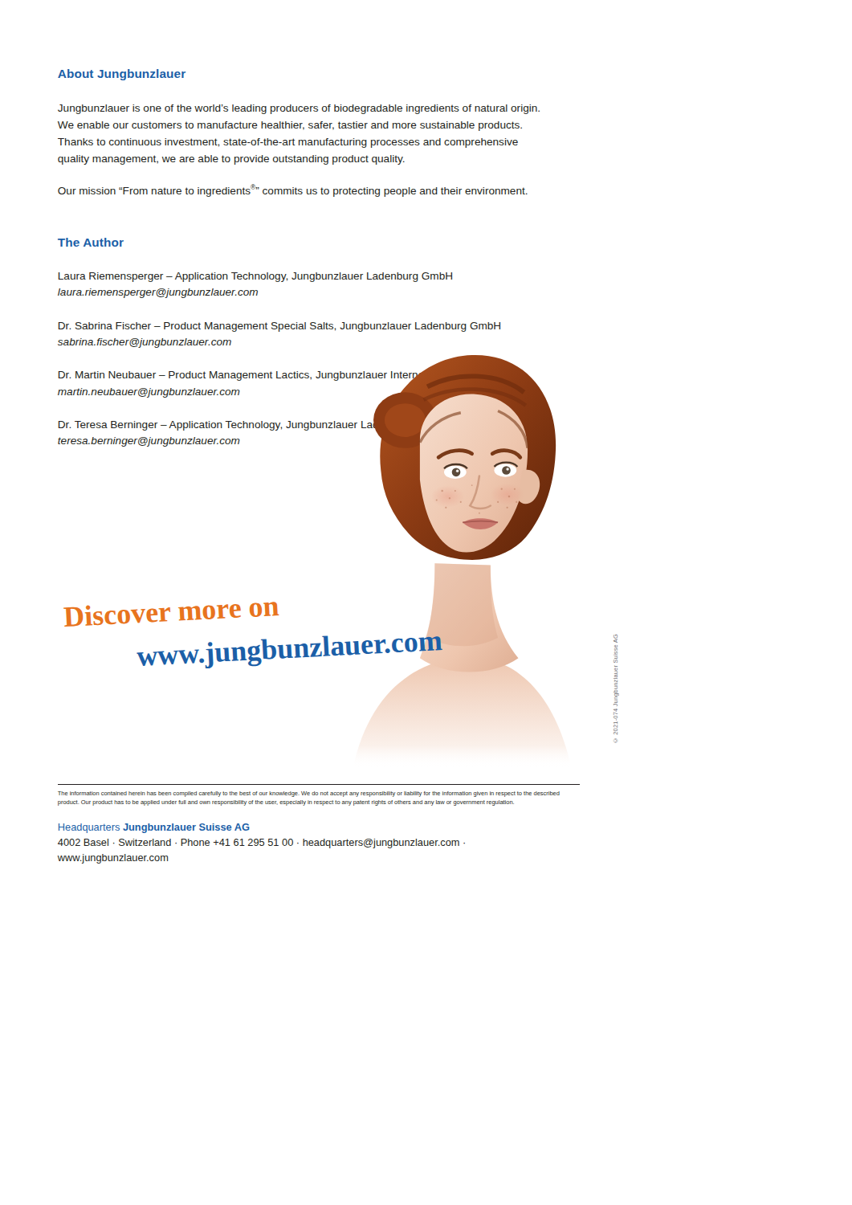About Jungbunzlauer
Jungbunzlauer is one of the world’s leading producers of biodegradable ingredients of natural origin. We enable our customers to manufacture healthier, safer, tastier and more sustainable products. Thanks to continuous investment, state-of-the-art manufacturing processes and comprehensive quality management, we are able to provide outstanding product quality.
Our mission “From nature to ingredients®” commits us to protecting people and their environment.
The Author
Laura Riemensperger – Application Technology, Jungbunzlauer Ladenburg GmbH
laura.riemensperger@jungbunzlauer.com
Dr. Sabrina Fischer – Product Management Special Salts, Jungbunzlauer Ladenburg GmbH
sabrina.fischer@jungbunzlauer.com
Dr. Martin Neubauer – Product Management Lactics, Jungbunzlauer International AG
martin.neubauer@jungbunzlauer.com
Dr. Teresa Berninger – Application Technology, Jungbunzlauer Ladenburg GmbH
teresa.berninger@jungbunzlauer.com
Discover more on
www.jungbunzlauer.com
© 2021-074 Jungbunzlauer Suisse AG
The information contained herein has been compiled carefully to the best of our knowledge. We do not accept any responsibility or liability for the information given in respect to the described product. Our product has to be applied under full and own responsibility of the user, especially in respect to any patent rights of others and any law or government regulation.
Headquarters Jungbunzlauer Suisse AG
4002 Basel · Switzerland · Phone +41 61 295 51 00 · headquarters@jungbunzlauer.com · www.jungbunzlauer.com